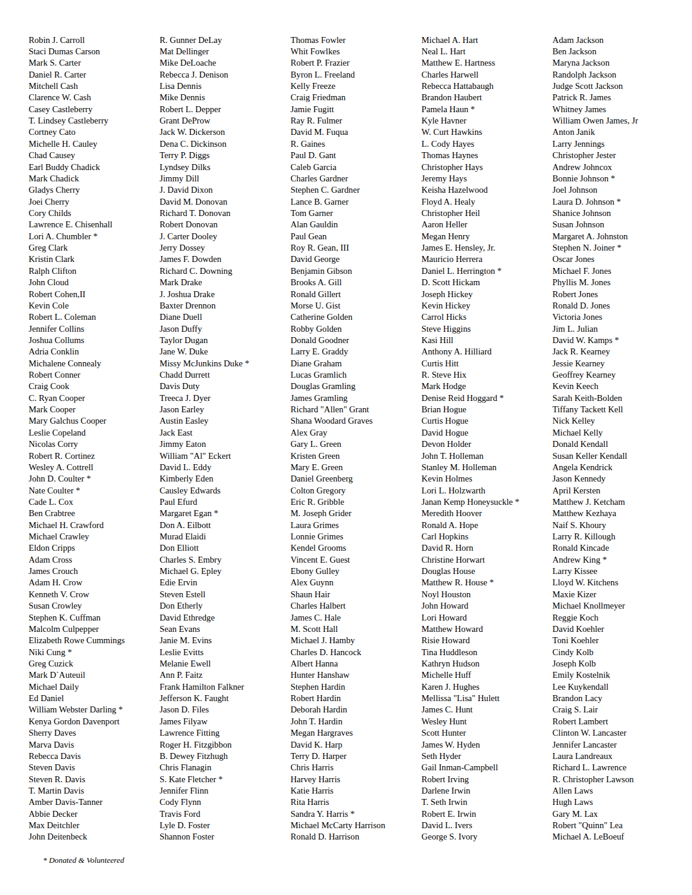Robin J. Carroll
Staci Dumas Carson
Mark S. Carter
Daniel R. Carter
Mitchell Cash
Clarence W. Cash
Casey Castleberry
T. Lindsey Castleberry
Cortney Cato
Michelle H. Cauley
Chad Causey
Earl Buddy Chadick
Mark Chadick
Gladys Cherry
Joei Cherry
Cory Childs
Lawrence E. Chisenhall
Lori A. Chumbler *
Greg Clark
Kristin Clark
Ralph Clifton
John Cloud
Robert Cohen,II
Kevin Cole
Robert L. Coleman
Jennifer Collins
Joshua Collums
Adria Conklin
Michalene Connealy
Robert Conner
Craig Cook
C. Ryan Cooper
Mark Cooper
Mary Galchus Cooper
Leslie Copeland
Nicolas Corry
Robert R. Cortinez
Wesley A. Cottrell
John D. Coulter *
Nate Coulter *
Cade L. Cox
Ben Crabtree
Michael H. Crawford
Michael Crawley
Eldon Cripps
Adam Cross
James Crouch
Adam H. Crow
Kenneth V. Crow
Susan Crowley
Stephen K. Cuffman
Malcolm Culpepper
Elizabeth Rowe Cummings
Niki Cung *
Greg Cuzick
Mark D`Auteuil
Michael Daily
Ed Daniel
William Webster Darling *
Kenya Gordon Davenport
Sherry Daves
Marva Davis
Rebecca Davis
Steven Davis
Steven R. Davis
T. Martin Davis
Amber Davis-Tanner
Abbie Decker
Max Deitchler
John Deitenbeck
R. Gunner DeLay
Mat Dellinger
Mike DeLoache
Rebecca J. Denison
Lisa Dennis
Mike Dennis
Robert L. Depper
Grant DeProw
Jack W. Dickerson
Dena C. Dickinson
Terry P. Diggs
Lyndsey Dilks
Jimmy Dill
J. David Dixon
David M. Donovan
Richard T. Donovan
Robert Donovan
J. Carter Dooley
Jerry Dossey
James F. Dowden
Richard C. Downing
Mark Drake
J. Joshua Drake
Baxter Drennon
Diane Duell
Jason Duffy
Taylor Dugan
Jane W. Duke
Missy McJunkins Duke *
Chadd Durrett
Davis Duty
Treeca J. Dyer
Jason Earley
Austin Easley
Jack East
Jimmy Eaton
William "Al" Eckert
David L. Eddy
Kimberly Eden
Causley Edwards
Paul Efurd
Margaret Egan *
Don A. Eilbott
Murad Elaidi
Don Elliott
Charles S. Embry
Michael G. Epley
Edie Ervin
Steven Estell
Don Etherly
David Ethredge
Sean Evans
Janie M. Evins
Leslie Evitts
Melanie Ewell
Ann P. Faitz
Frank Hamilton Falkner
Jefferson K. Faught
Jason D. Files
James Filyaw
Lawrence Fitting
Roger H. Fitzgibbon
B. Dewey Fitzhugh
Chris Flanagin
S. Kate Fletcher *
Jennifer Flinn
Cody Flynn
Travis Ford
Lyle D. Foster
Shannon Foster
Thomas Fowler
Whit Fowlkes
Robert P. Frazier
Byron L. Freeland
Kelly Freeze
Craig Friedman
Jamie Fugitt
Ray R. Fulmer
David M. Fuqua
R. Gaines
Paul D. Gant
Caleb Garcia
Charles Gardner
Stephen C. Gardner
Lance B. Garner
Tom Garner
Alan Gauldin
Paul Gean
Roy R. Gean, III
David George
Benjamin Gibson
Brooks A. Gill
Ronald Gillert
Morse U. Gist
Catherine Golden
Robby Golden
Donald Goodner
Larry E. Graddy
Diane Graham
Lucas Gramlich
Douglas Gramling
James Gramling
Richard "Allen" Grant
Shana Woodard Graves
Alex Gray
Gary L. Green
Kristen Green
Mary E. Green
Daniel Greenberg
Colton Gregory
Eric R. Gribble
M. Joseph Grider
Laura Grimes
Lonnie Grimes
Kendel Grooms
Vincent E. Guest
Ebony Gulley
Alex Guynn
Shaun Hair
Charles Halbert
James C. Hale
M. Scott Hall
Michael J. Hamby
Charles D. Hancock
Albert Hanna
Hunter Hanshaw
Stephen Hardin
Robert Hardin
Deborah Hardin
John T. Hardin
Megan Hargraves
David K. Harp
Terry D. Harper
Chris Harris
Harvey Harris
Katie Harris
Rita Harris
Sandra Y. Harris *
Michael McCarty Harrison
Ronald D. Harrison
Michael A. Hart
Neal L. Hart
Matthew E. Hartness
Charles Harwell
Rebecca Hattabaugh
Brandon Haubert
Pamela Haun *
Kyle Havner
W. Curt Hawkins
L. Cody Hayes
Thomas Haynes
Christopher Hays
Jeremy Hays
Keisha Hazelwood
Floyd A. Healy
Christopher Heil
Aaron Heller
Megan Henry
James E. Hensley, Jr.
Mauricio Herrera
Daniel L. Herrington *
D. Scott Hickam
Joseph Hickey
Kevin Hickey
Carrol Hicks
Steve Higgins
Kasi Hill
Anthony A. Hilliard
Curtis Hitt
R. Steve Hix
Mark Hodge
Denise Reid Hoggard *
Brian Hogue
Curtis Hogue
David Hogue
Devon Holder
John T. Holleman
Stanley M. Holleman
Kevin Holmes
Lori L. Holzwarth
Janan Kemp Honeysuckle *
Meredith Hoover
Ronald A. Hope
Carl Hopkins
David R. Horn
Christine Horwart
Douglas House
Matthew R. House *
Noyl Houston
John Howard
Lori Howard
Matthew Howard
Risie Howard
Tina Huddleson
Kathryn Hudson
Michelle Huff
Karen J. Hughes
Mellissa "Lisa" Hulett
James C. Hunt
Wesley Hunt
Scott Hunter
James W. Hyden
Seth Hyder
Gail Inman-Campbell
Robert Irving
Darlene Irwin
T. Seth Irwin
Robert E. Irwin
David L. Ivers
George S. Ivory
Adam Jackson
Ben Jackson
Maryna Jackson
Randolph Jackson
Judge Scott Jackson
Patrick R. James
Whitney James
William Owen James, Jr
Anton Janik
Larry Jennings
Christopher Jester
Andrew Johncox
Bonnie Johnson *
Joel Johnson
Laura D. Johnson *
Shanice Johnson
Susan Johnson
Margaret A. Johnston
Stephen N. Joiner *
Oscar Jones
Michael F. Jones
Phyllis M. Jones
Robert Jones
Ronald D. Jones
Victoria Jones
Jim L. Julian
David W. Kamps *
Jack R. Kearney
Jessie Kearney
Geoffrey Kearney
Kevin Keech
Sarah Keith-Bolden
Tiffany Tackett Kell
Nick Kelley
Michael Kelly
Donald Kendall
Susan Keller Kendall
Angela Kendrick
Jason Kennedy
April Kersten
Matthew J. Ketcham
Matthew Kezhaya
Naif S. Khoury
Larry R. Killough
Ronald Kincade
Andrew King *
Larry Kissee
Lloyd W. Kitchens
Maxie Kizer
Michael Knollmeyer
Reggie Koch
David Koehler
Toni Koehler
Cindy Kolb
Joseph Kolb
Emily Kostelnik
Lee Kuykendall
Brandon Lacy
Craig S. Lair
Robert Lambert
Clinton W. Lancaster
Jennifer Lancaster
Laura Landreaux
Richard L. Lawrence
R. Christopher Lawson
Allen Laws
Hugh Laws
Gary M. Lax
Robert "Quinn" Lea
Michael A. LeBoeuf
* Donated & Volunteered